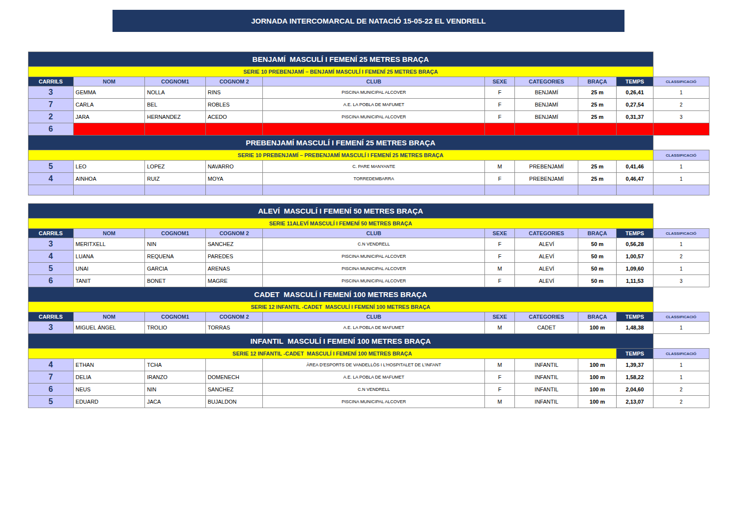JORNADA INTERCOMARCAL DE NATACIÓ 15-05-22 EL VENDRELL
| BENJAMÍ MASCULÍ I FEMENÍ 25 METRES BRAÇA | |
| SERIE 10 PREBENJAMÍ – BENJAMÍ MASCULÍ I FEMENÍ 25 METRES BRAÇA | |
| CARRILS | NOM | COGNOM1 | COGNOM 2 | CLUB | SEXE | CATEGORIES | BRAÇA | TEMPS | CLASSIFICACIÓ |
| 3 | GEMMA | NOLLA | RINS | PISCINA MUNICIPAL ALCOVER | F | BENJAMÍ | 25 m | 0,26,41 | 1 |
| 7 | CARLA | BEL | ROBLES | A.E. LA POBLA DE MAFUMET | F | BENJAMÍ | 25 m | 0,27,54 | 2 |
| 2 | JARA | HERNANDEZ | ACEDO | PISCINA MUNICIPAL ALCOVER | F | BENJAMÍ | 25 m | 0,31,37 | 3 |
| 6 | OTGER | TODA | BONET | E. LA VIXETA | M | BENJAMÍ | 25 m | | BAIXA |
| PREBENJAMÍ MASCULÍ I FEMENÍ 25 METRES BRAÇA | |
| SERIE 10 PREBENJAMÍ – PREBENJAMÍ MASCULÍ I FEMENÍ 25 METRES BRAÇA | CLASSIFICACIÓ |
| 5 | LEO | LOPEZ | NAVARRO | C. PARE MANYANTE | M | PREBENJAMÍ | 25 m | 0,41,46 | 1 |
| 4 | AINHOA | RUIZ | MOYA | TORREDEMBARRA | F | PREBENJAMÍ | 25 m | 0,46,47 | 1 |
| ALEVÍ MASCULÍ I FEMENÍ 50 METRES BRAÇA | |
| SERIE 11ALEVÍ MASCULÍ I FEMENÍ 50 METRES BRAÇA | |
| CARRILS | NOM | COGNOM1 | COGNOM 2 | CLUB | SEXE | CATEGORIES | BRAÇA | TEMPS | CLASSIFICACIÓ |
| 3 | MERITXELL | NIN | SANCHEZ | C.N VENDRELL | F | ALEVÍ | 50 m | 0,56,28 | 1 |
| 4 | LUANA | REQUENA | PAREDES | PISCINA MUNICIPAL ALCOVER | F | ALEVÍ | 50 m | 1,00,57 | 2 |
| 5 | UNAI | GARCIA | ARENAS | PISCINA MUNICIPAL ALCOVER | M | ALEVÍ | 50 m | 1,09,60 | 1 |
| 6 | TANIT | BONET | MAGRE | PISCINA MUNICIPAL ALCOVER | F | ALEVÍ | 50 m | 1,11,53 | 3 |
| CADET MASCULÍ I FEMENÍ 100 METRES BRAÇA | |
| SERIE 12 INFANTIL -CADET MASCULÍ I FEMENÍ 100 METRES BRAÇA | |
| CARRILS | NOM | COGNOM1 | COGNOM 2 | CLUB | SEXE | CATEGORIES | BRAÇA | TEMPS | CLASSIFICACIÓ |
| 3 | MIGUEL ÁNGEL | TROLIO | TORRAS | A.E. LA POBLA DE MAFUMET | M | CADET | 100 m | 1,48,38 | 1 |
| INFANTIL MASCULÍ I FEMENÍ 100 METRES BRAÇA | |
| SERIE 12 INFANTIL -CADET MASCULÍ I FEMENÍ 100 METRES BRAÇA | TEMPS | CLASSIFICACIÓ |
| 4 | ETHAN | TCHA | | ÀREA D'ESPORTS DE VANDELLÒS I L'HOSPITALET DE L'INFANT | M | INFANTIL | 100 m | 1,39,37 | 1 |
| 7 | DELIA | IRANZO | DOMENECH | A.E. LA POBLA DE MAFUMET | F | INFANTIL | 100 m | 1,58,22 | 1 |
| 6 | NEUS | NIN | SANCHEZ | C.N VENDRELL | F | INFANTIL | 100 m | 2,04,60 | 2 |
| 5 | EDUARD | JACA | BUJALDON | PISCINA MUNICIPAL ALCOVER | M | INFANTIL | 100 m | 2,13,07 | 2 |